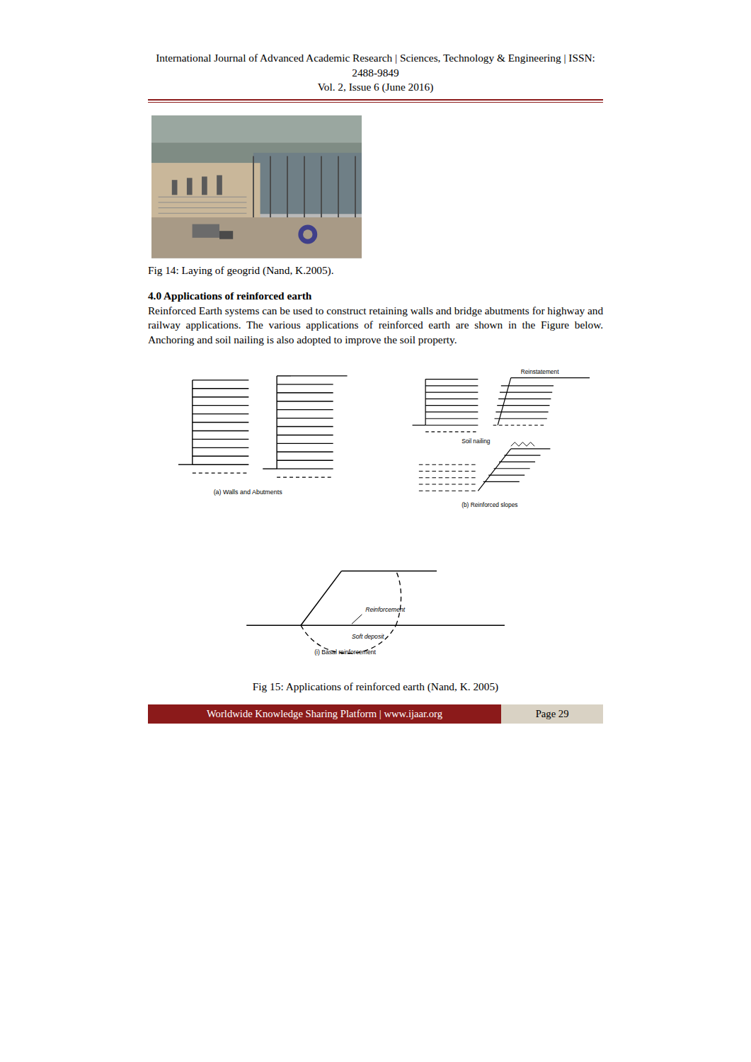International Journal of Advanced Academic Research | Sciences, Technology & Engineering | ISSN: 2488-9849 Vol. 2, Issue 6 (June 2016)
Fig 14: Laying of geogrid (Nand, K.2005).
4.0 Applications of reinforced earth
Reinforced Earth systems can be used to construct retaining walls and bridge abutments for highway and railway applications. The various applications of reinforced earth are shown in the Figure below. Anchoring and soil nailing is also adopted to improve the soil property.
(a) Walls and Abutments
Reinstatement Soil nailing (b) Reinforced slopes
Reinforcement Soft deposit (i) Basal reinforcement
Fig 15: Applications of reinforced earth (Nand, K. 2005)
Worldwide Knowledge Sharing Platform | www.ijaar.org
Page 29